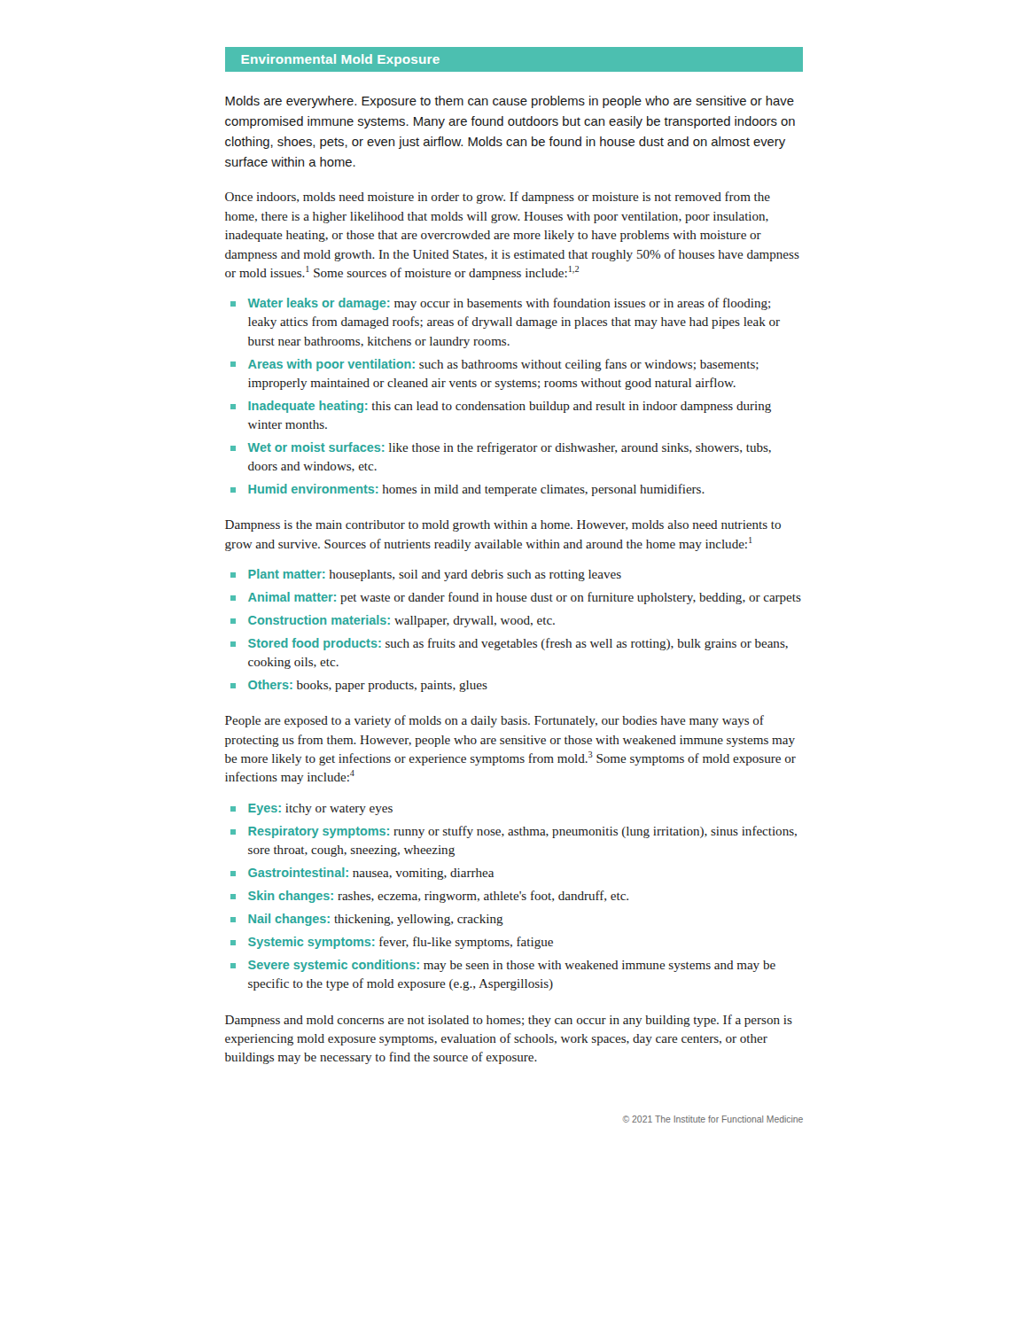Environmental Mold Exposure
Molds are everywhere. Exposure to them can cause problems in people who are sensitive or have compromised immune systems. Many are found outdoors but can easily be transported indoors on clothing, shoes, pets, or even just airflow. Molds can be found in house dust and on almost every surface within a home.
Once indoors, molds need moisture in order to grow. If dampness or moisture is not removed from the home, there is a higher likelihood that molds will grow. Houses with poor ventilation, poor insulation, inadequate heating, or those that are overcrowded are more likely to have problems with moisture or dampness and mold growth. In the United States, it is estimated that roughly 50% of houses have dampness or mold issues.1 Some sources of moisture or dampness include:1,2
Water leaks or damage: may occur in basements with foundation issues or in areas of flooding; leaky attics from damaged roofs; areas of drywall damage in places that may have had pipes leak or burst near bathrooms, kitchens or laundry rooms.
Areas with poor ventilation: such as bathrooms without ceiling fans or windows; basements; improperly maintained or cleaned air vents or systems; rooms without good natural airflow.
Inadequate heating: this can lead to condensation buildup and result in indoor dampness during winter months.
Wet or moist surfaces: like those in the refrigerator or dishwasher, around sinks, showers, tubs, doors and windows, etc.
Humid environments: homes in mild and temperate climates, personal humidifiers.
Dampness is the main contributor to mold growth within a home. However, molds also need nutrients to grow and survive. Sources of nutrients readily available within and around the home may include:1
Plant matter: houseplants, soil and yard debris such as rotting leaves
Animal matter: pet waste or dander found in house dust or on furniture upholstery, bedding, or carpets
Construction materials: wallpaper, drywall, wood, etc.
Stored food products: such as fruits and vegetables (fresh as well as rotting), bulk grains or beans, cooking oils, etc.
Others: books, paper products, paints, glues
People are exposed to a variety of molds on a daily basis. Fortunately, our bodies have many ways of protecting us from them. However, people who are sensitive or those with weakened immune systems may be more likely to get infections or experience symptoms from mold.3 Some symptoms of mold exposure or infections may include:4
Eyes: itchy or watery eyes
Respiratory symptoms: runny or stuffy nose, asthma, pneumonitis (lung irritation), sinus infections, sore throat, cough, sneezing, wheezing
Gastrointestinal: nausea, vomiting, diarrhea
Skin changes: rashes, eczema, ringworm, athlete's foot, dandruff, etc.
Nail changes: thickening, yellowing, cracking
Systemic symptoms: fever, flu-like symptoms, fatigue
Severe systemic conditions: may be seen in those with weakened immune systems and may be specific to the type of mold exposure (e.g., Aspergillosis)
Dampness and mold concerns are not isolated to homes; they can occur in any building type. If a person is experiencing mold exposure symptoms, evaluation of schools, work spaces, day care centers, or other buildings may be necessary to find the source of exposure.
© 2021 The Institute for Functional Medicine